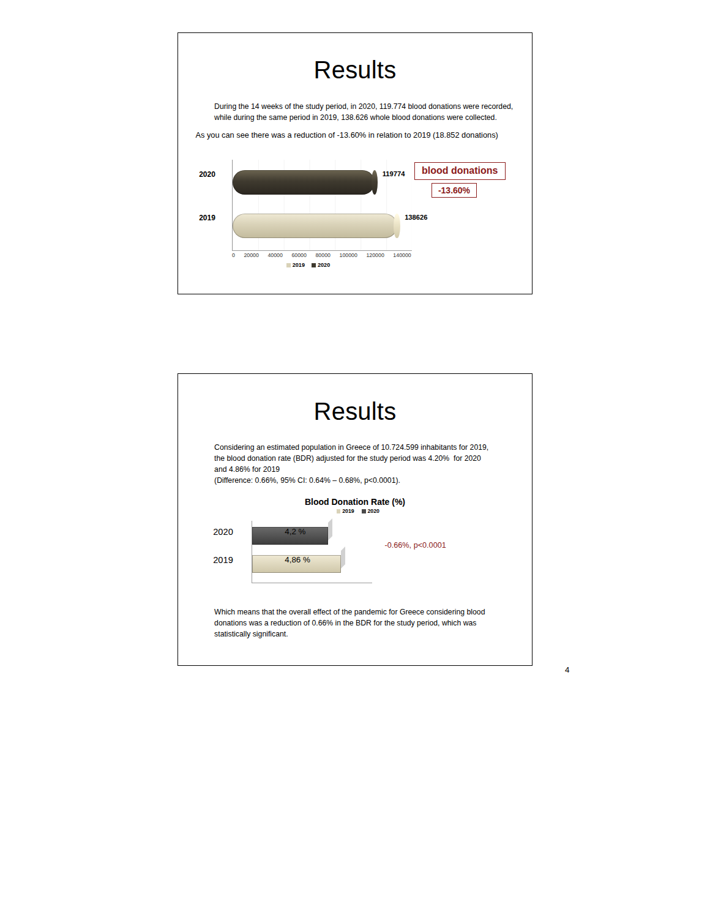Results
During the 14 weeks of the study period, in 2020, 119.774 blood donations were recorded,
while during the same period in 2019, 138.626 whole blood donations were collected.
As you can see there was a reduction of -13.60% in relation to 2019 (18.852 donations)
2020
2019
119774
138626
blood donations
-13.60%
0200004000060000 80000100000120000140000
2019 2020
Results
Considering an estimated population in Greece of 10.724.599 inhabitants for 2019,
the blood donation rate (BDR) adjusted for the study period was 4.20% for 2020
and 4.86% for 2019
(Difference: 0.66%, 95% CI: 0.64% – 0.68%, p<0.0001).
Blood Donation Rate (%)
2019 2020
2020
2019
4,2 %
4,86 %
-0.66%, p<0.0001
Which means that the overall effect of the pandemic for Greece considering blood donations was a reduction of 0.66% in the BDR for the study period, which was statistically significant.
4